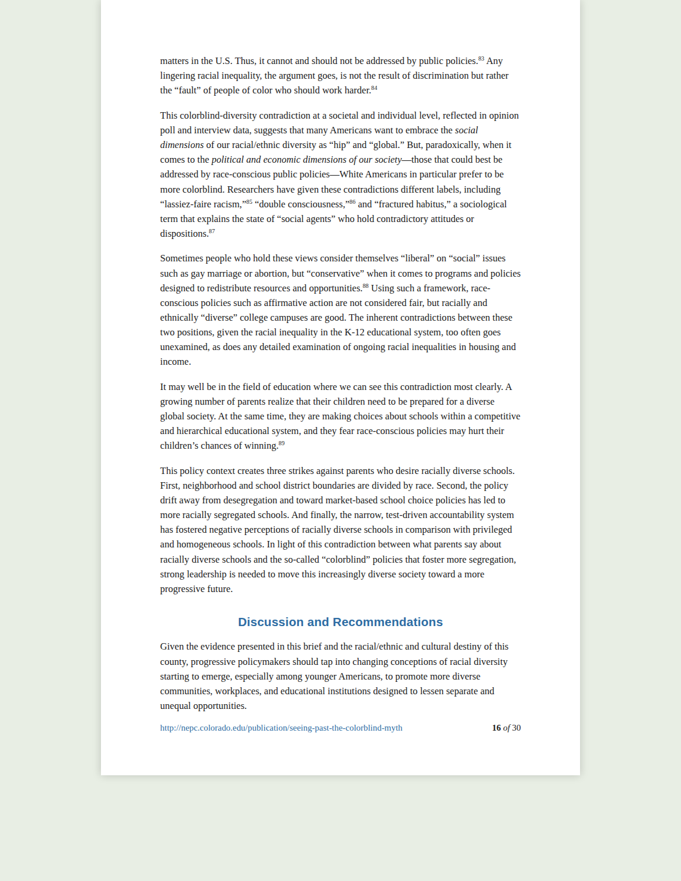matters in the U.S. Thus, it cannot and should not be addressed by public policies.83 Any lingering racial inequality, the argument goes, is not the result of discrimination but rather the “fault” of people of color who should work harder.84
This colorblind-diversity contradiction at a societal and individual level, reflected in opinion poll and interview data, suggests that many Americans want to embrace the social dimensions of our racial/ethnic diversity as “hip” and “global.” But, paradoxically, when it comes to the political and economic dimensions of our society—those that could best be addressed by race-conscious public policies—White Americans in particular prefer to be more colorblind. Researchers have given these contradictions different labels, including “lassiez-faire racism,”85 “double consciousness,”86 and “fractured habitus,” a sociological term that explains the state of “social agents” who hold contradictory attitudes or dispositions.87
Sometimes people who hold these views consider themselves “liberal” on “social” issues such as gay marriage or abortion, but “conservative” when it comes to programs and policies designed to redistribute resources and opportunities.88 Using such a framework, race-conscious policies such as affirmative action are not considered fair, but racially and ethnically “diverse” college campuses are good. The inherent contradictions between these two positions, given the racial inequality in the K-12 educational system, too often goes unexamined, as does any detailed examination of ongoing racial inequalities in housing and income.
It may well be in the field of education where we can see this contradiction most clearly. A growing number of parents realize that their children need to be prepared for a diverse global society. At the same time, they are making choices about schools within a competitive and hierarchical educational system, and they fear race-conscious policies may hurt their children’s chances of winning.89
This policy context creates three strikes against parents who desire racially diverse schools. First, neighborhood and school district boundaries are divided by race. Second, the policy drift away from desegregation and toward market-based school choice policies has led to more racially segregated schools. And finally, the narrow, test-driven accountability system has fostered negative perceptions of racially diverse schools in comparison with privileged and homogeneous schools. In light of this contradiction between what parents say about racially diverse schools and the so-called “colorblind” policies that foster more segregation, strong leadership is needed to move this increasingly diverse society toward a more progressive future.
Discussion and Recommendations
Given the evidence presented in this brief and the racial/ethnic and cultural destiny of this county, progressive policymakers should tap into changing conceptions of racial diversity starting to emerge, especially among younger Americans, to promote more diverse communities, workplaces, and educational institutions designed to lessen separate and unequal opportunities.
http://nepc.colorado.edu/publication/seeing-past-the-colorblind-myth 16 of 30